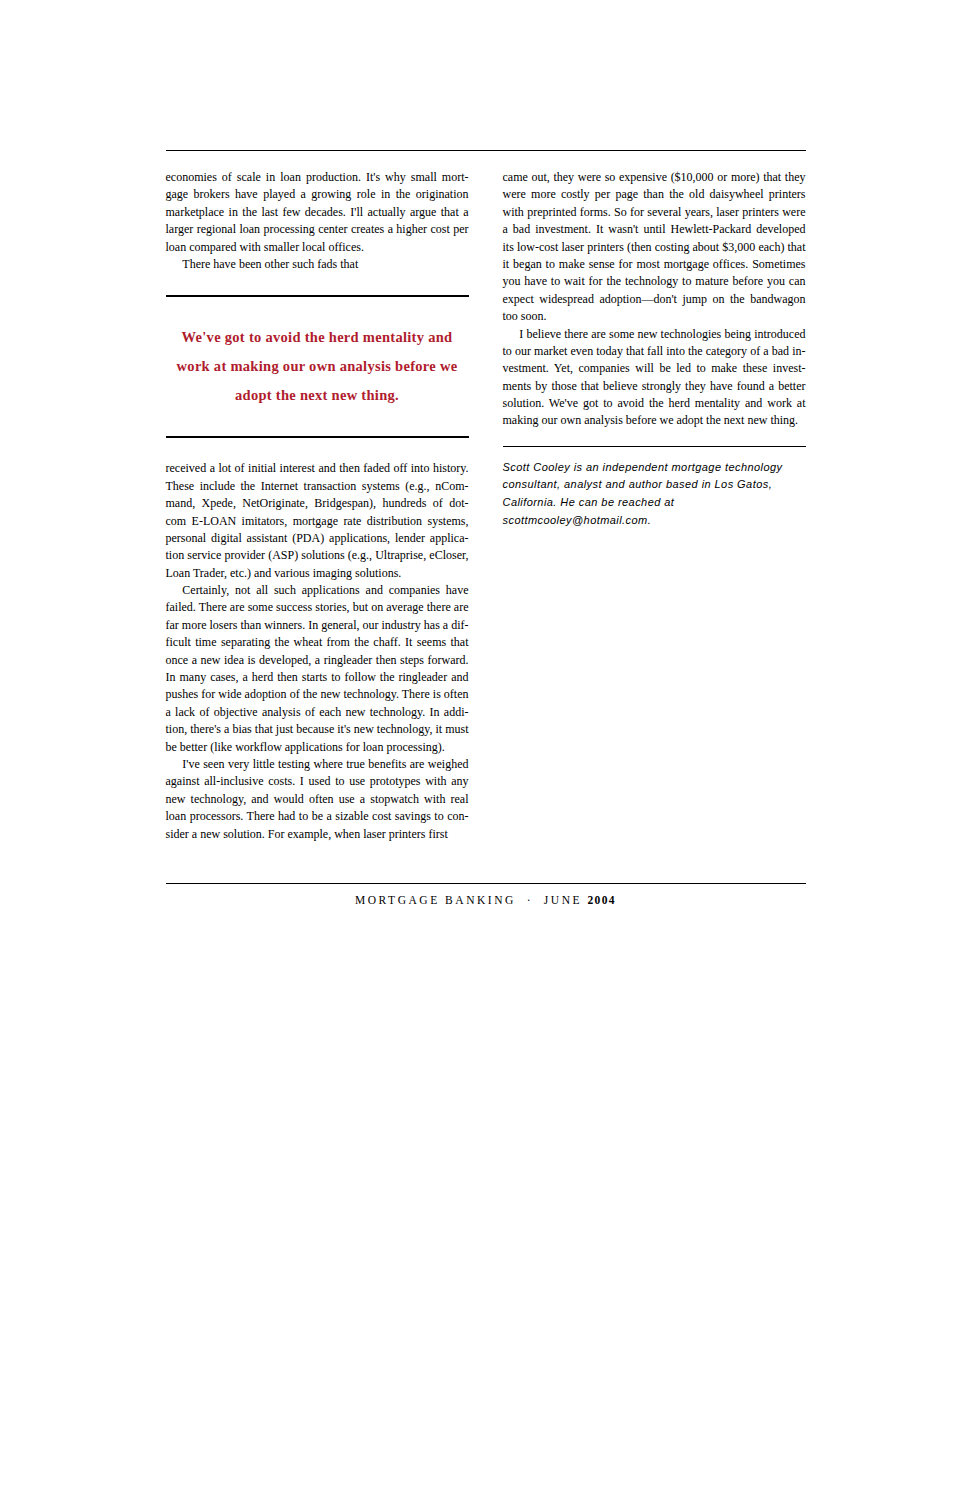economies of scale in loan production. It's why small mortgage brokers have played a growing role in the origination marketplace in the last few decades. I'll actually argue that a larger regional loan processing center creates a higher cost per loan compared with smaller local offices.
There have been other such fads that
We've got to avoid the herd mentality and work at making our own analysis before we adopt the next new thing.
received a lot of initial interest and then faded off into history. These include the Internet transaction systems (e.g., nCommand, Xpede, NetOriginate, Bridgespan), hundreds of dot-com E-LOAN imitators, mortgage rate distribution systems, personal digital assistant (PDA) applications, lender application service provider (ASP) solutions (e.g., Ultraprise, eCloser, Loan Trader, etc.) and various imaging solutions.
Certainly, not all such applications and companies have failed. There are some success stories, but on average there are far more losers than winners. In general, our industry has a difficult time separating the wheat from the chaff. It seems that once a new idea is developed, a ringleader then steps forward. In many cases, a herd then starts to follow the ringleader and pushes for wide adoption of the new technology. There is often a lack of objective analysis of each new technology. In addition, there's a bias that just because it's new technology, it must be better (like workflow applications for loan processing).
I've seen very little testing where true benefits are weighed against all-inclusive costs. I used to use prototypes with any new technology, and would often use a stopwatch with real loan processors. There had to be a sizable cost savings to consider a new solution. For example, when laser printers first
came out, they were so expensive ($10,000 or more) that they were more costly per page than the old daisywheel printers with preprinted forms. So for several years, laser printers were a bad investment. It wasn't until Hewlett-Packard developed its low-cost laser printers (then costing about $3,000 each) that it began to make sense for most mortgage offices. Sometimes you have to wait for the technology to mature before you can expect widespread adoption—don't jump on the bandwagon too soon.
I believe there are some new technologies being introduced to our market even today that fall into the category of a bad investment. Yet, companies will be led to make these investments by those that believe strongly they have found a better solution. We've got to avoid the herd mentality and work at making our own analysis before we adopt the next new thing.
Scott Cooley is an independent mortgage technology consultant, analyst and author based in Los Gatos, California. He can be reached at scottmcooley@hotmail.com.
Mortgage Banking · June 2004